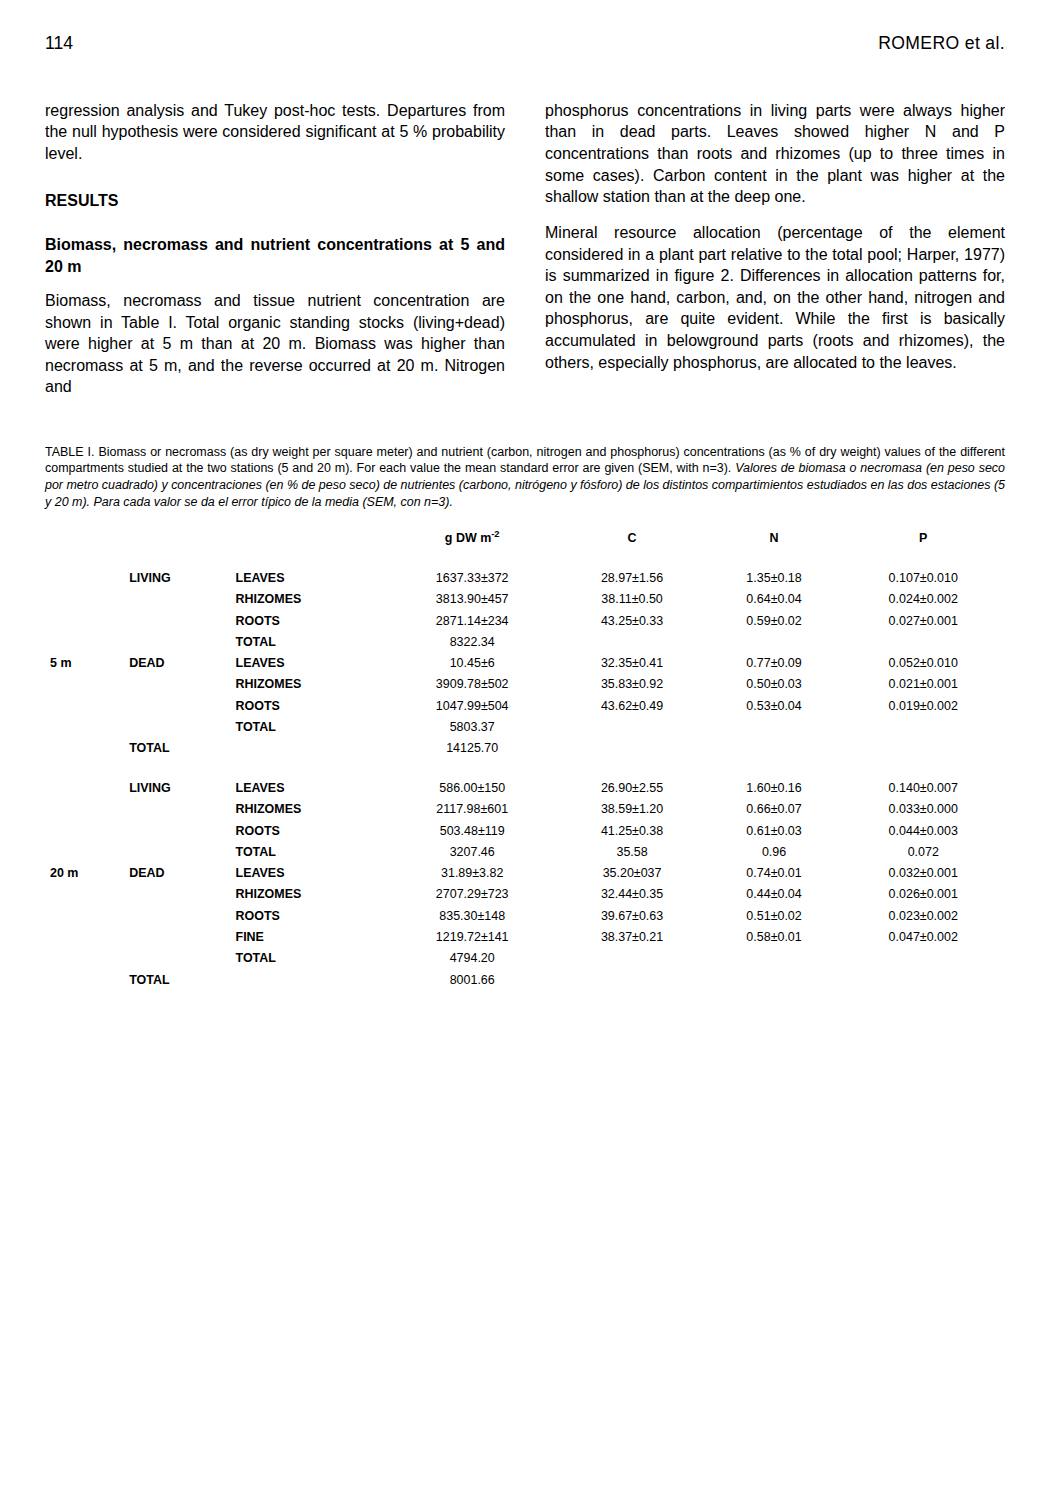114 ROMERO et al.
regression analysis and Tukey post-hoc tests. Departures from the null hypothesis were considered significant at 5 % probability level.
RESULTS
Biomass, necromass and nutrient concentrations at 5 and 20 m
Biomass, necromass and tissue nutrient concentration are shown in Table I. Total organic standing stocks (living+dead) were higher at 5 m than at 20 m. Biomass was higher than necromass at 5 m, and the reverse occurred at 20 m. Nitrogen and
phosphorus concentrations in living parts were always higher than in dead parts. Leaves showed higher N and P concentrations than roots and rhizomes (up to three times in some cases). Carbon content in the plant was higher at the shallow station than at the deep one.
Mineral resource allocation (percentage of the element considered in a plant part relative to the total pool; Harper, 1977) is summarized in figure 2. Differences in allocation patterns for, on the one hand, carbon, and, on the other hand, nitrogen and phosphorus, are quite evident. While the first is basically accumulated in belowground parts (roots and rhizomes), the others, especially phosphorus, are allocated to the leaves.
TABLE I. Biomass or necromass (as dry weight per square meter) and nutrient (carbon, nitrogen and phosphorus) concentrations (as % of dry weight) values of the different compartments studied at the two stations (5 and 20 m). For each value the mean standard error are given (SEM, with n=3). Valores de biomasa o necromasa (en peso seco por metro cuadrado) y concentraciones (en % de peso seco) de nutrientes (carbono, nitrógeno y fósforo) de los distintos compartimientos estudiados en las dos estaciones (5 y 20 m). Para cada valor se da el error típico de la media (SEM, con n=3).
| | | | g DW m -2 | C | N | P |
| --- | --- | --- | --- | --- | --- | --- |
| | LIVING | LEAVES | 1637.33±372 | 28.97±1.56 | 1.35±0.18 | 0.107±0.010 |
| | | RHIZOMES | 3813.90±457 | 38.11±0.50 | 0.64±0.04 | 0.024±0.002 |
| | | ROOTS | 2871.14±234 | 43.25±0.33 | 0.59±0.02 | 0.027±0.001 |
| | | TOTAL | 8322.34 | | | |
| 5 m | DEAD | LEAVES | 10.45±6 | 32.35±0.41 | 0.77±0.09 | 0.052±0.010 |
| | | RHIZOMES | 3909.78±502 | 35.83±0.92 | 0.50±0.03 | 0.021±0.001 |
| | | ROOTS | 1047.99±504 | 43.62±0.49 | 0.53±0.04 | 0.019±0.002 |
| | | TOTAL | 5803.37 | | | |
| | TOTAL | | 14125.70 | | | |
| | LIVING | LEAVES | 586.00±150 | 26.90±2.55 | 1.60±0.16 | 0.140±0.007 |
| | | RHIZOMES | 2117.98±601 | 38.59±1.20 | 0.66±0.07 | 0.033±0.000 |
| | | ROOTS | 503.48±119 | 41.25±0.38 | 0.61±0.03 | 0.044±0.003 |
| | | TOTAL | 3207.46 | 35.58 | 0.96 | 0.072 |
| 20 m | DEAD | LEAVES | 31.89±3.82 | 35.20±037 | 0.74±0.01 | 0.032±0.001 |
| | | RHIZOMES | 2707.29±723 | 32.44±0.35 | 0.44±0.04 | 0.026±0.001 |
| | | ROOTS | 835.30±148 | 39.67±0.63 | 0.51±0.02 | 0.023±0.002 |
| | | FINE | 1219.72±141 | 38.37±0.21 | 0.58±0.01 | 0.047±0.002 |
| | | TOTAL | 4794.20 | | | |
| | TOTAL | | 8001.66 | | | |